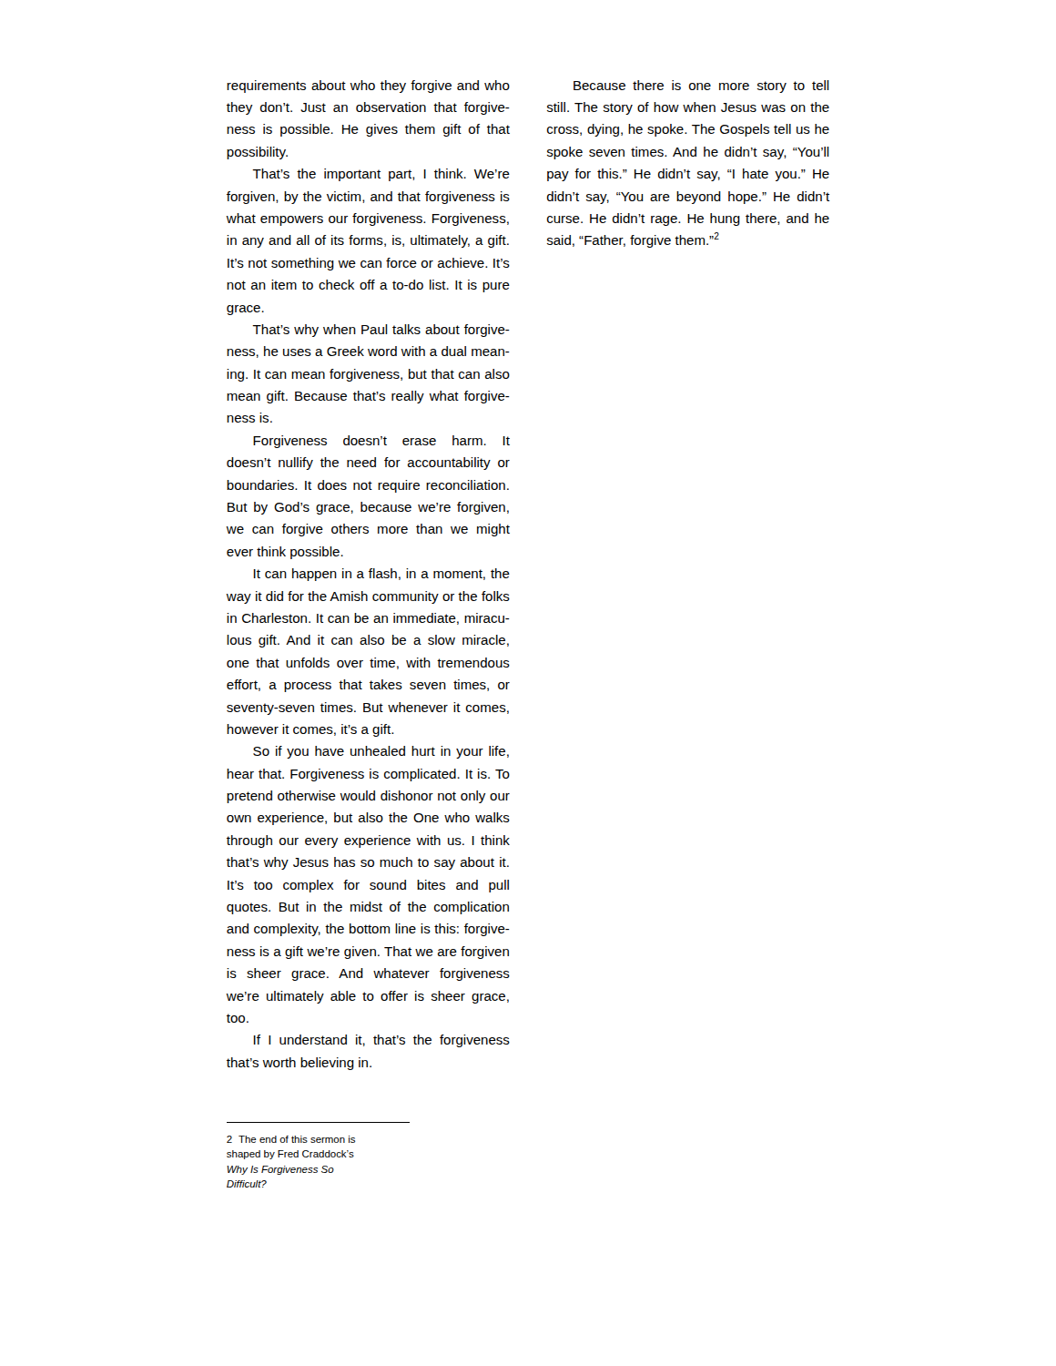requirements about who they forgive and who they don’t. Just an observation that forgiveness is possible. He gives them gift of that possibility.
That’s the important part, I think. We’re forgiven, by the victim, and that forgiveness is what empowers our forgiveness. Forgiveness, in any and all of its forms, is, ultimately, a gift. It’s not something we can force or achieve. It’s not an item to check off a to-do list. It is pure grace.
That’s why when Paul talks about forgiveness, he uses a Greek word with a dual meaning. It can mean forgiveness, but that can also mean gift. Because that’s really what forgiveness is.
Forgiveness doesn’t erase harm. It doesn’t nullify the need for accountability or boundaries. It does not require reconciliation. But by God’s grace, because we’re forgiven, we can forgive others more than we might ever think possible.
It can happen in a flash, in a moment, the way it did for the Amish community or the folks in Charleston. It can be an immediate, miraculous gift. And it can also be a slow miracle, one that unfolds over time, with tremendous effort, a process that takes seven times, or seventy-seven times. But whenever it comes, however it comes, it’s a gift.
So if you have unhealed hurt in your life, hear that. Forgiveness is complicated. It is. To pretend otherwise would dishonor not only our own experience, but also the One who walks through our every experience with us. I think that’s why Jesus has so much to say about it. It’s too complex for sound bites and pull quotes. But in the midst of the complication and complexity, the bottom line is this: forgiveness is a gift we’re given. That we are forgiven is sheer grace. And whatever forgiveness we’re ultimately able to offer is sheer grace, too.
If I understand it, that’s the forgiveness that’s worth believing in.
2 The end of this sermon is shaped by Fred Craddock’s Why Is Forgiveness So Difficult?
Because there is one more story to tell still. The story of how when Jesus was on the cross, dying, he spoke. The Gospels tell us he spoke seven times. And he didn’t say, “You’ll pay for this.” He didn’t say, “I hate you.” He didn’t say, “You are beyond hope.” He didn’t curse. He didn’t rage. He hung there, and he said, “Father, forgive them.”2